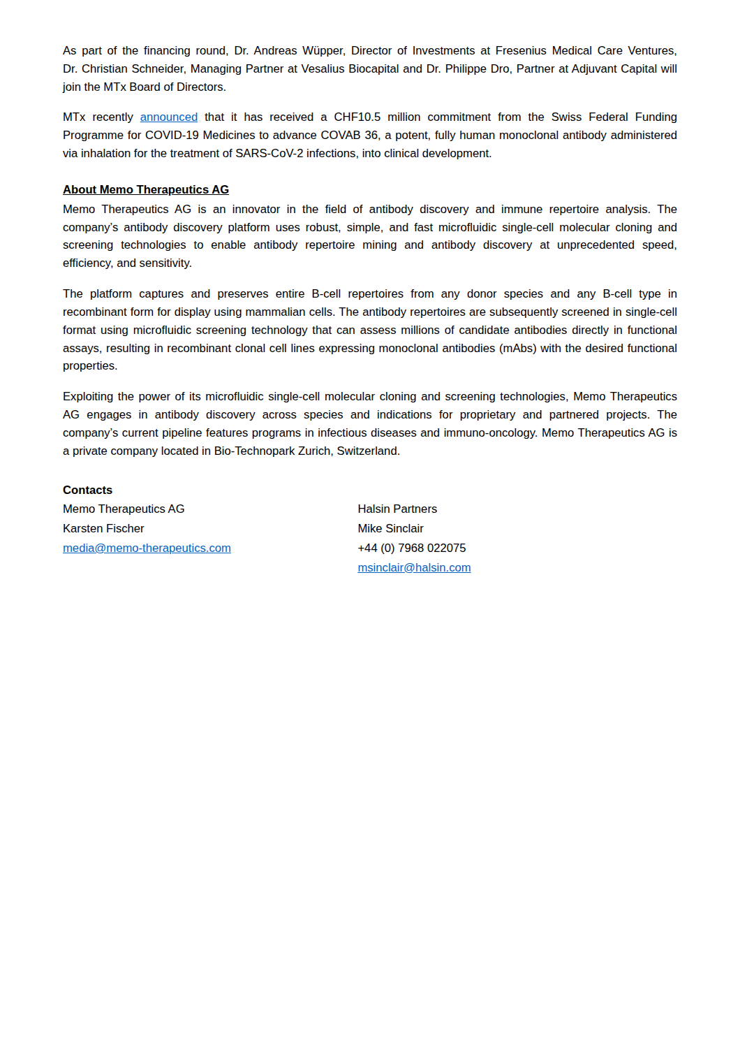As part of the financing round, Dr. Andreas Wüpper, Director of Investments at Fresenius Medical Care Ventures, Dr. Christian Schneider, Managing Partner at Vesalius Biocapital and Dr. Philippe Dro, Partner at Adjuvant Capital will join the MTx Board of Directors.
MTx recently announced that it has received a CHF10.5 million commitment from the Swiss Federal Funding Programme for COVID-19 Medicines to advance COVAB 36, a potent, fully human monoclonal antibody administered via inhalation for the treatment of SARS-CoV-2 infections, into clinical development.
About Memo Therapeutics AG
Memo Therapeutics AG is an innovator in the field of antibody discovery and immune repertoire analysis. The company’s antibody discovery platform uses robust, simple, and fast microfluidic single-cell molecular cloning and screening technologies to enable antibody repertoire mining and antibody discovery at unprecedented speed, efficiency, and sensitivity.
The platform captures and preserves entire B-cell repertoires from any donor species and any B-cell type in recombinant form for display using mammalian cells. The antibody repertoires are subsequently screened in single-cell format using microfluidic screening technology that can assess millions of candidate antibodies directly in functional assays, resulting in recombinant clonal cell lines expressing monoclonal antibodies (mAbs) with the desired functional properties.
Exploiting the power of its microfluidic single-cell molecular cloning and screening technologies, Memo Therapeutics AG engages in antibody discovery across species and indications for proprietary and partnered projects. The company’s current pipeline features programs in infectious diseases and immuno-oncology. Memo Therapeutics AG is a private company located in Bio-Technopark Zurich, Switzerland.
Contacts
| Memo Therapeutics AG | Halsin Partners |
| Karsten Fischer | Mike Sinclair |
| media@memo-therapeutics.com | +44 (0) 7968 022075 |
| | msinclair@halsin.com |